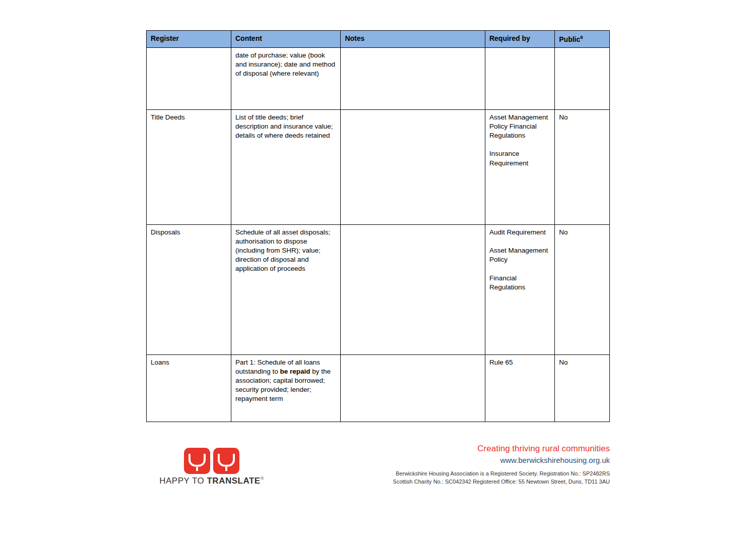| Register | Content | Notes | Required by | Public 6 |
| --- | --- | --- | --- | --- |
| | date of purchase; value (book and insurance); date and method of disposal (where relevant) | | | |
| Title Deeds | List of title deeds; brief description and insurance value; details of where deeds retained | | Asset Management Policy Financial Regulations Insurance Requirement | No |
| Disposals | Schedule of all asset disposals; authorisation to dispose (including from SHR); value; direction of disposal and application of proceeds | | Audit Requirement Asset Management Policy Financial Regulations | No |
| Loans | Part 1: Schedule of all loans outstanding to be repaid by the association; capital borrowed; security provided; lender; repayment term | | Rule 65 | No |
HAPPY TO TRANSLATE®
Creating thriving rural communities
www.berwickshirehousing.org.uk
Berwickshire Housing Association is a Registered Society. Registration No.: SP2482RS
Scottish Charity No.: SC042342 Registered Office: 55 Newtown Street, Duns, TD11 3AU